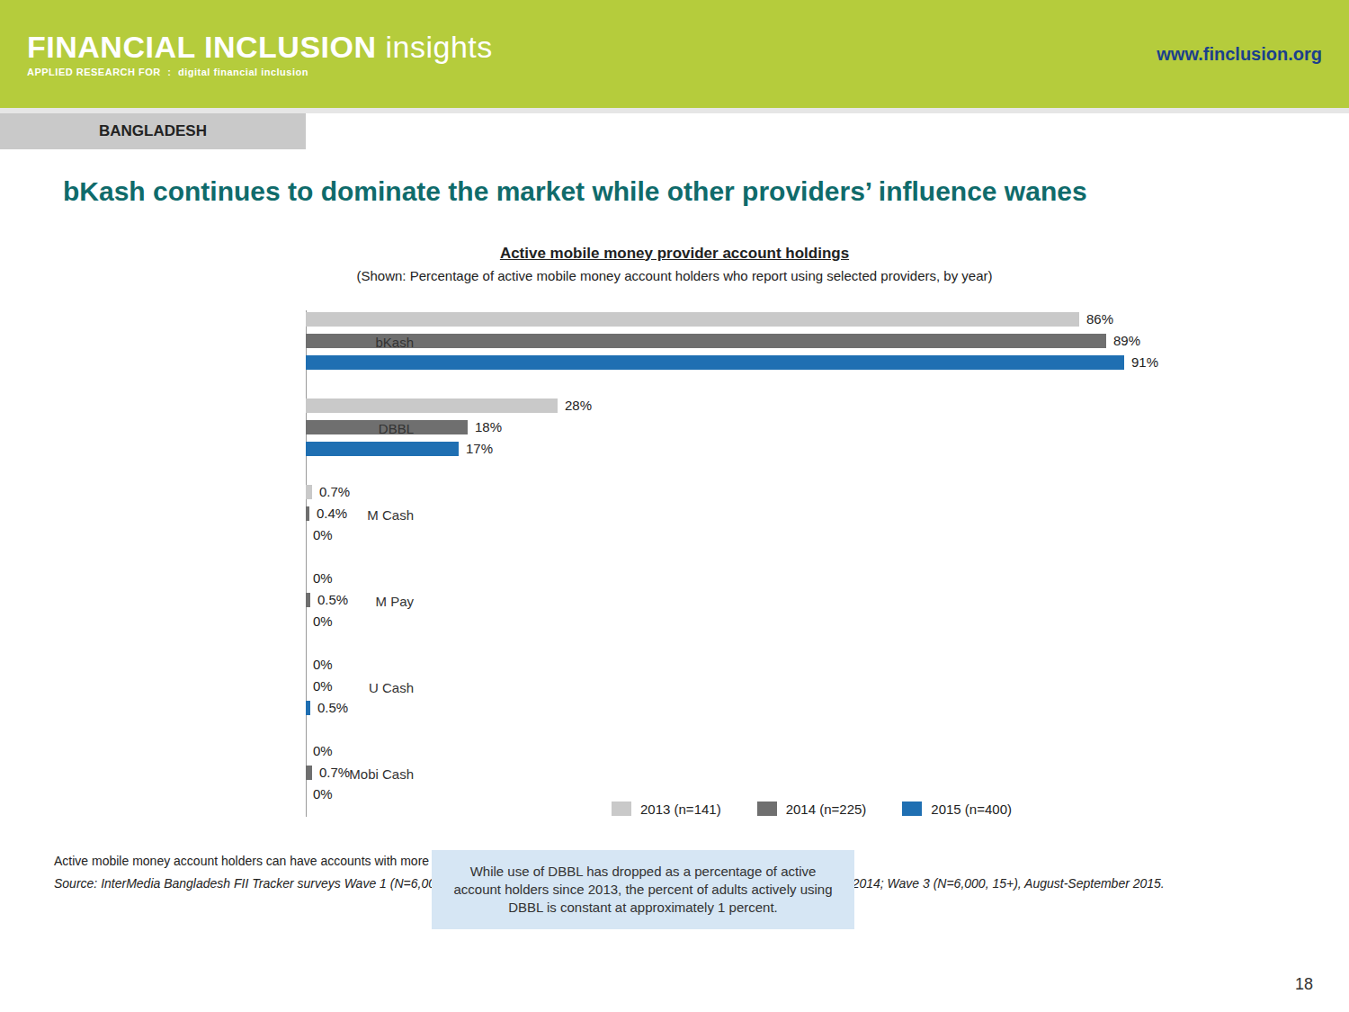FINANCIAL INCLUSION insights
APPLIED RESEARCH FOR : digital financial inclusion
www.finclusion.org
BANGLADESH
bKash continues to dominate the market while other providers’ influence wanes
Active mobile money provider account holdings
(Shown: Percentage of active mobile money account holders who report using selected providers, by year)
bKash
86%
89%
91%
DBBL
28%
18%
17%
M Cash
0.7%
0.4%
0%
M Pay
0%
0.5%
0%
U Cash
0%
0%
0.5%
Mobi Cash
0%
0.7%
0%
While use of DBBL has dropped as a percentage of active account holders since 2013, the percent of adults actively using DBBL is constant at approximately 1 percent.
2013 (n=141)
2014 (n=225)
2015 (n=400)
Active mobile money account holders can have accounts with more than one provider.
Source: InterMedia Bangladesh FII Tracker surveys Wave 1 (N=6,000, 15+), September-November 2013; Wave 2 (N=6,000, 15+) June-August 2014; Wave 3 (N=6,000, 15+), August-September 2015.
18